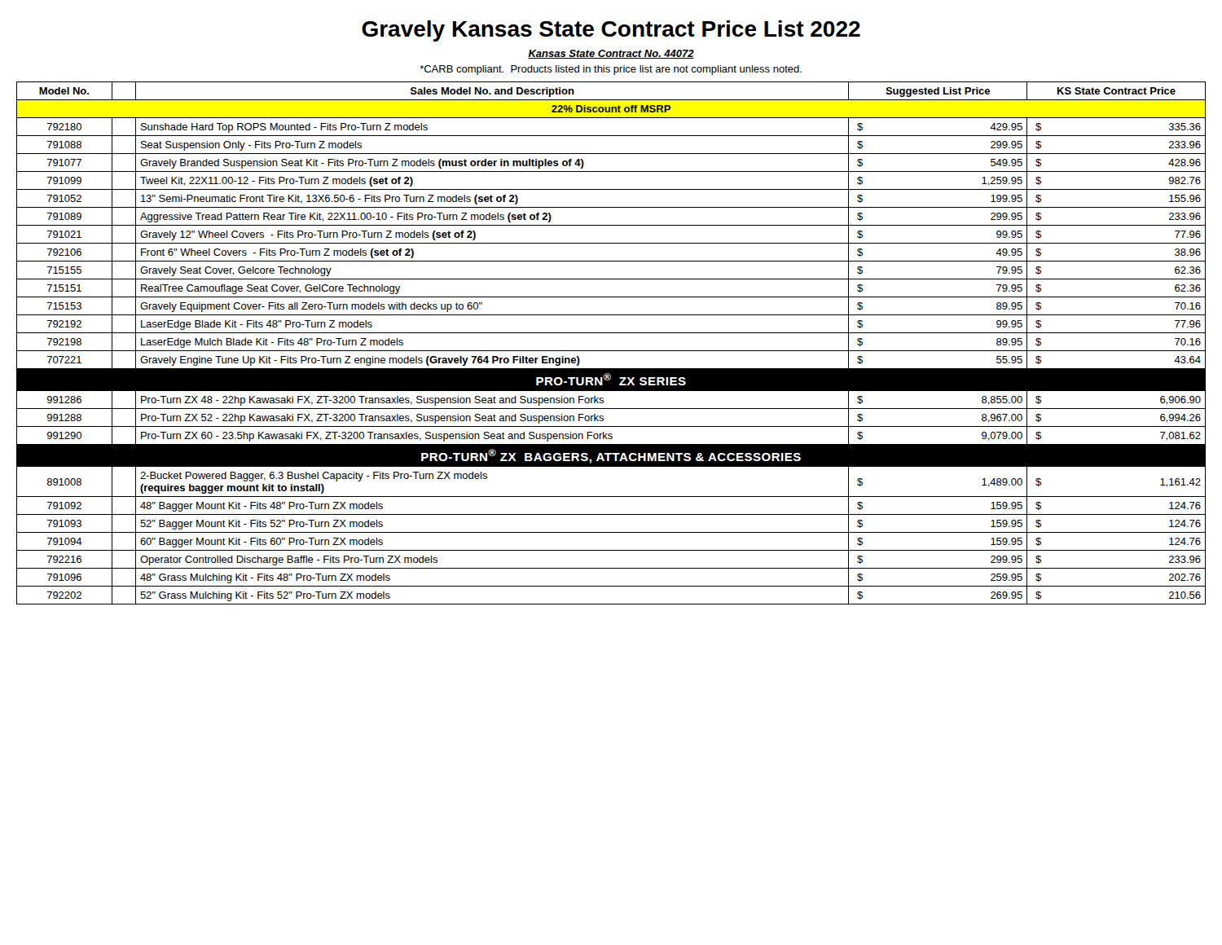Gravely Kansas State Contract Price List 2022
Kansas State Contract No. 44072
*CARB compliant. Products listed in this price list are not compliant unless noted.
| 22% Discount off MSRP |
| Model No. | | Sales Model No. and Description | Suggested List Price | KS State Contract Price |
| 792180 | | Sunshade Hard Top ROPS Mounted - Fits Pro-Turn Z models | $ 429.95 | $ 335.36 |
| 791088 | | Seat Suspension Only - Fits Pro-Turn Z models | $ 299.95 | $ 233.96 |
| 791077 | | Gravely Branded Suspension Seat Kit - Fits Pro-Turn Z models (must order in multiples of 4) | $ 549.95 | $ 428.96 |
| 791099 | | Tweel Kit, 22X11.00-12 - Fits Pro-Turn Z models (set of 2) | $ 1,259.95 | $ 982.76 |
| 791052 | | 13" Semi-Pneumatic Front Tire Kit, 13X6.50-6 - Fits Pro Turn Z models (set of 2) | $ 199.95 | $ 155.96 |
| 791089 | | Aggressive Tread Pattern Rear Tire Kit, 22X11.00-10 - Fits Pro-Turn Z models (set of 2) | $ 299.95 | $ 233.96 |
| 791021 | | Gravely 12" Wheel Covers - Fits Pro-Turn Pro-Turn Z models (set of 2) | $ 99.95 | $ 77.96 |
| 792106 | | Front 6" Wheel Covers - Fits Pro-Turn Z models (set of 2) | $ 49.95 | $ 38.96 |
| 715155 | | Gravely Seat Cover, Gelcore Technology | $ 79.95 | $ 62.36 |
| 715151 | | RealTree Camouflage Seat Cover, GelCore Technology | $ 79.95 | $ 62.36 |
| 715153 | | Gravely Equipment Cover- Fits all Zero-Turn models with decks up to 60" | $ 89.95 | $ 70.16 |
| 792192 | | LaserEdge Blade Kit - Fits 48" Pro-Turn Z models | $ 99.95 | $ 77.96 |
| 792198 | | LaserEdge Mulch Blade Kit - Fits 48" Pro-Turn Z models | $ 89.95 | $ 70.16 |
| 707221 | | Gravely Engine Tune Up Kit - Fits Pro-Turn Z engine models (Gravely 764 Pro Filter Engine) | $ 55.95 | $ 43.64 |
| PRO-TURN ® ZX SERIES |
| 991286 | | Pro-Turn ZX 48 - 22hp Kawasaki FX, ZT-3200 Transaxles, Suspension Seat and Suspension Forks | $ 8,855.00 | $ 6,906.90 |
| 991288 | | Pro-Turn ZX 52 - 22hp Kawasaki FX, ZT-3200 Transaxles, Suspension Seat and Suspension Forks | $ 8,967.00 | $ 6,994.26 |
| 991290 | | Pro-Turn ZX 60 - 23.5hp Kawasaki FX, ZT-3200 Transaxles, Suspension Seat and Suspension Forks | $ 9,079.00 | $ 7,081.62 |
| PRO-TURN ® ZX BAGGERS, ATTACHMENTS & ACCESSORIES |
| 891008 | | 2-Bucket Powered Bagger, 6.3 Bushel Capacity - Fits Pro-Turn ZX models (requires bagger mount kit to install) | $ 1,489.00 | $ 1,161.42 |
| 791092 | | 48" Bagger Mount Kit - Fits 48" Pro-Turn ZX models | $ 159.95 | $ 124.76 |
| 791093 | | 52" Bagger Mount Kit - Fits 52" Pro-Turn ZX models | $ 159.95 | $ 124.76 |
| 791094 | | 60" Bagger Mount Kit - Fits 60" Pro-Turn ZX models | $ 159.95 | $ 124.76 |
| 792216 | | Operator Controlled Discharge Baffle - Fits Pro-Turn ZX models | $ 299.95 | $ 233.96 |
| 791096 | | 48" Grass Mulching Kit - Fits 48" Pro-Turn ZX models | $ 259.95 | $ 202.76 |
| 792202 | | 52" Grass Mulching Kit - Fits 52" Pro-Turn ZX models | $ 269.95 | $ 210.56 |